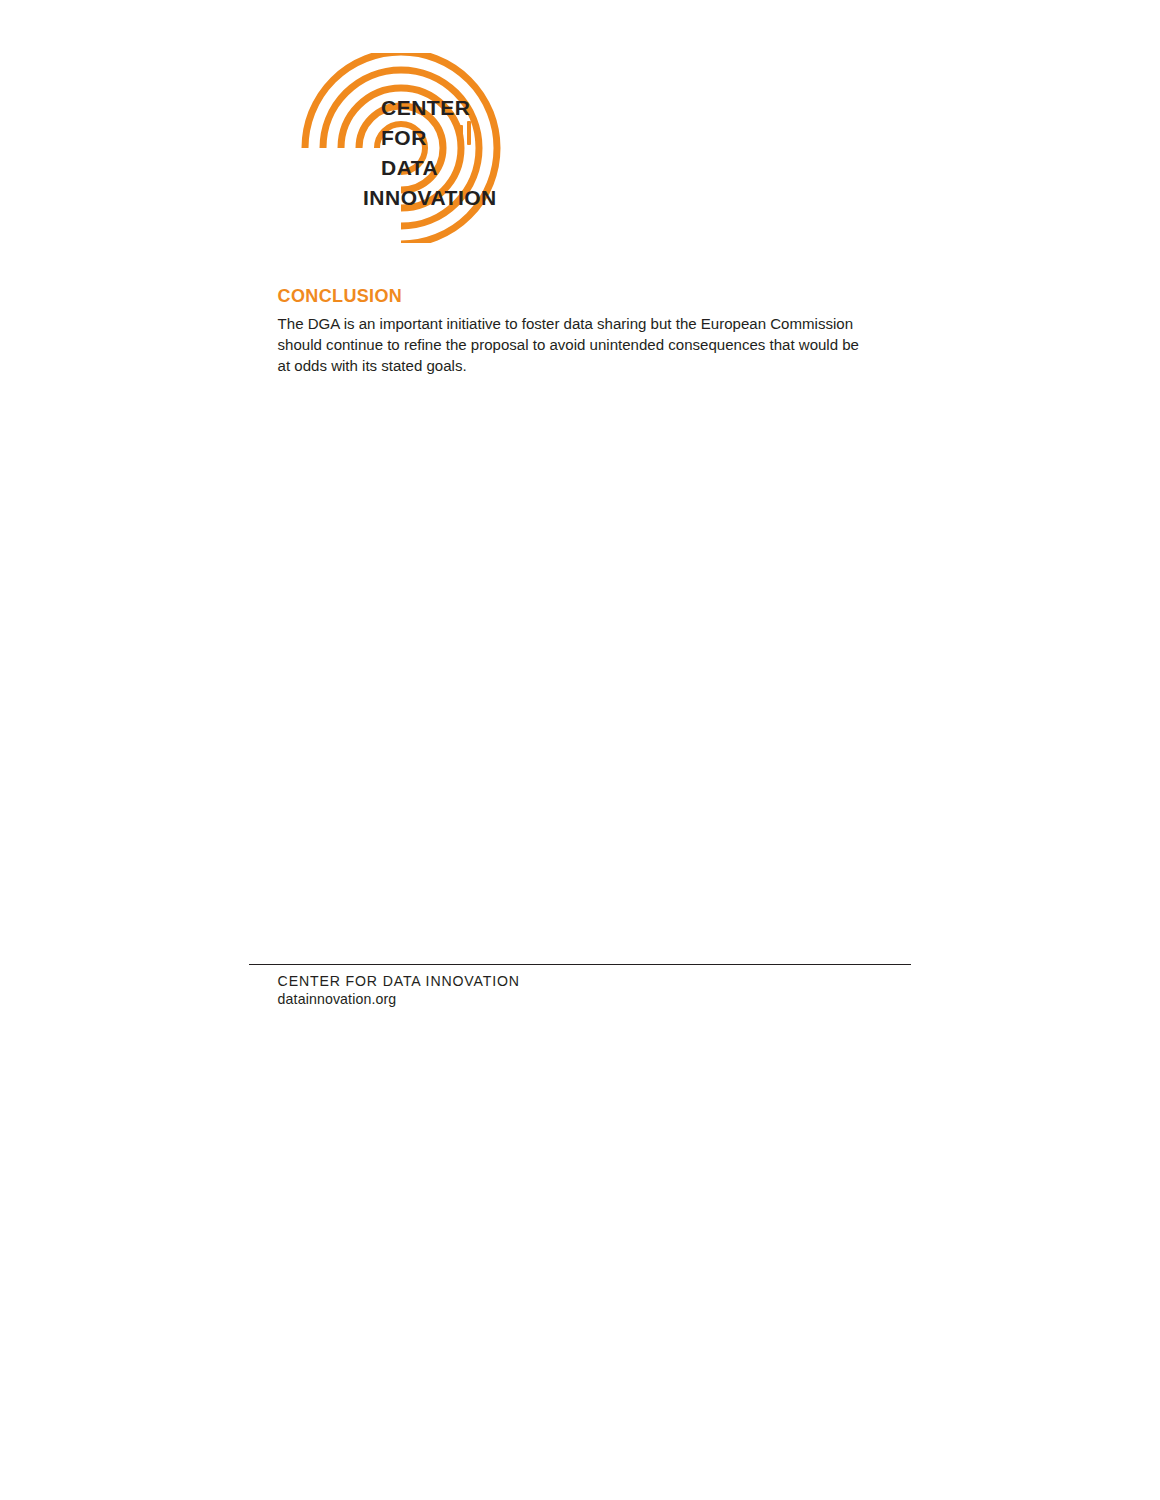CENTER FOR DATA INNOVATION
Conclusion
The DGA is an important initiative to foster data sharing but the European Commission should continue to refine the proposal to avoid unintended consequences that would be at odds with its stated goals.
CENTER FOR DATA INNOVATION
datainnovation.org